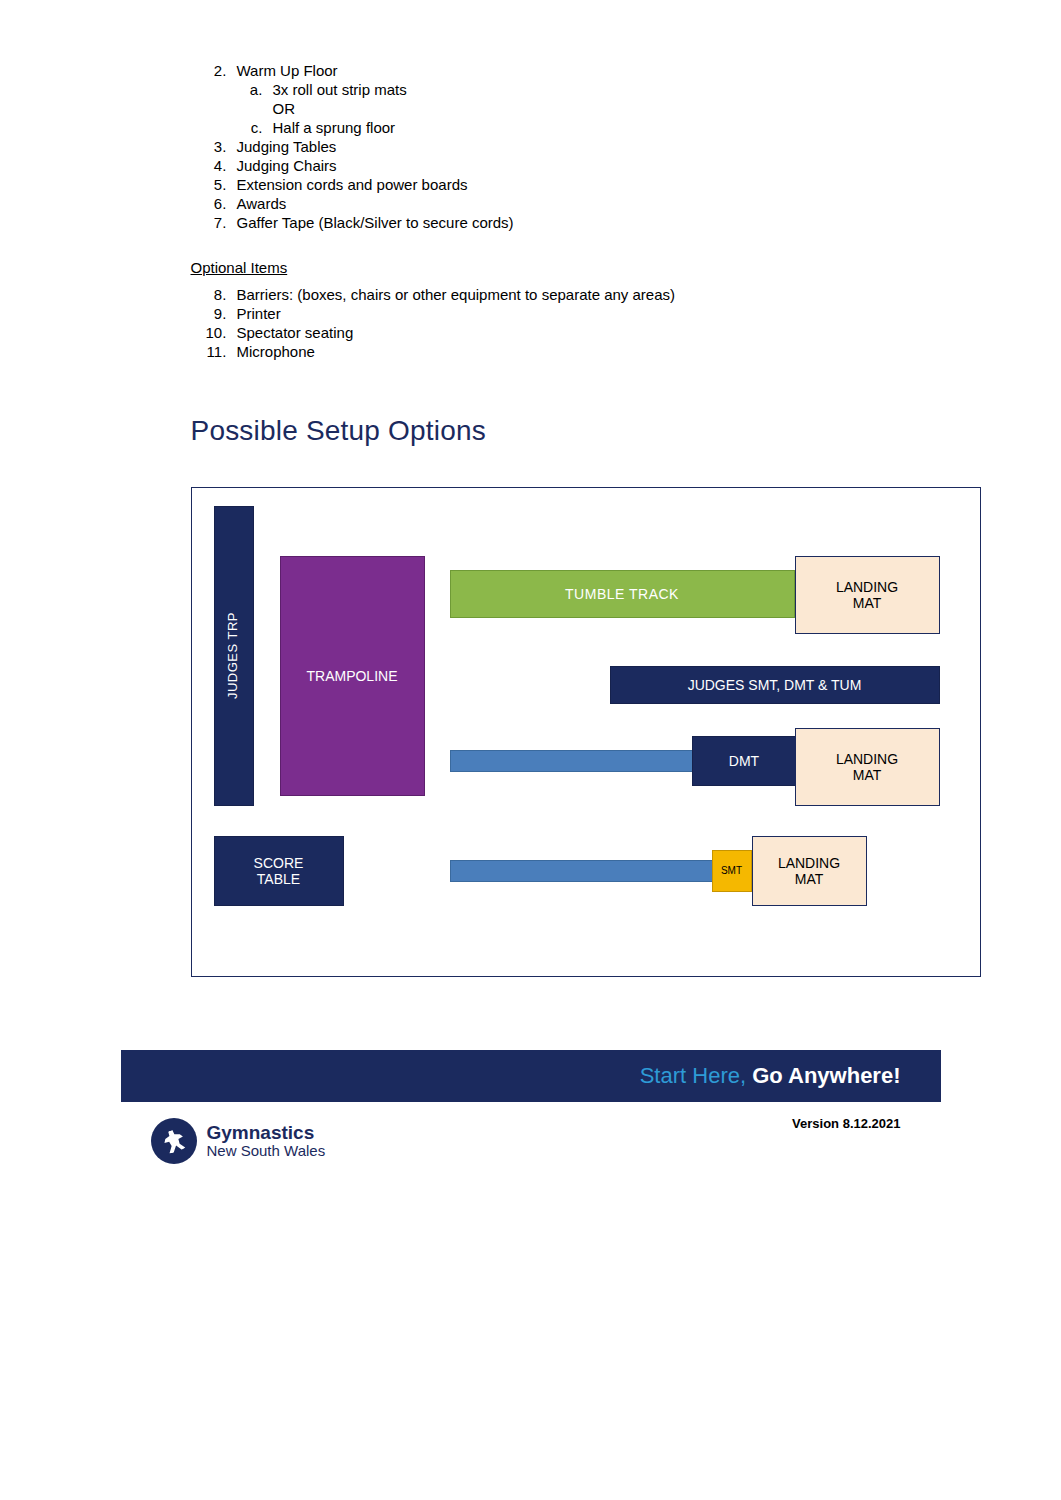Warm Up Floor
3x roll out strip mats
OR
Half a sprung floor
Judging Tables
Judging Chairs
Extension cords and power boards
Awards
Gaffer Tape (Black/Silver to secure cords)
Optional Items
Barriers: (boxes, chairs or other equipment to separate any areas)
Printer
Spectator seating
Microphone
Possible Setup Options
JUDGES TRP
TRAMPOLINE
TUMBLE TRACK
LANDING
MAT
JUDGES SMT, DMT & TUM
DMT
LANDING
MAT
SMT
LANDING
MAT
SCORE
TABLE
Start Here, Go Anywhere!
Gymnastics
New South Wales
Version 8.12.2021